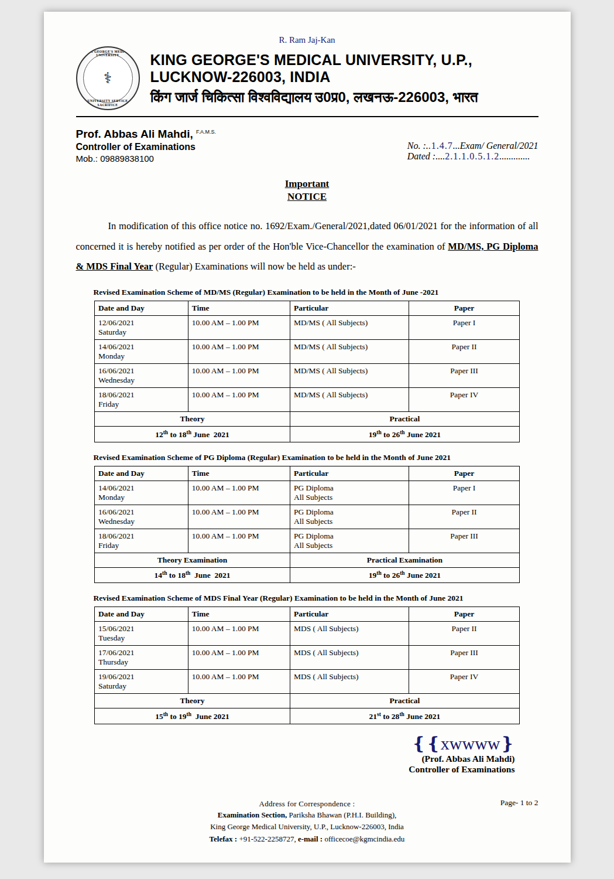R. Ram Jaj-Kan
KING GEORGE'S MEDICAL UNIVERSITY
⚕
UNIVERSITY SERVICE SACRIFICE
KING GEORGE'S MEDICAL UNIVERSITY, U.P., LUCKNOW-226003, INDIA
किंग जार्ज चिकित्सा विश्वविद्यालय उ0प्र0, लखनऊ-226003, भारत
Prof. Abbas Ali Mahdi, F.A.M.S.
Controller of Examinations
Mob.: 09889838100
No. :..1.4.7...Exam/ General/2021
Dated :....2.1.1.0.5.1.2.............
Important
NOTICE
In modification of this office notice no. 1692/Exam./General/2021,dated 06/01/2021 for the information of all concerned it is hereby notified as per order of the Hon'ble Vice-Chancellor the examination of MD/MS, PG Diploma & MDS Final Year (Regular) Examinations will now be held as under:-
Revised Examination Scheme of MD/MS (Regular) Examination to be held in the Month of June -2021
| Date and Day | Time | Particular | Paper |
| --- | --- | --- | --- |
| 12/06/2021 Saturday | 10.00 AM – 1.00 PM | MD/MS ( All Subjects) | Paper I |
| 14/06/2021 Monday | 10.00 AM – 1.00 PM | MD/MS ( All Subjects) | Paper II |
| 16/06/2021 Wednesday | 10.00 AM – 1.00 PM | MD/MS ( All Subjects) | Paper III |
| 18/06/2021 Friday | 10.00 AM – 1.00 PM | MD/MS ( All Subjects) | Paper IV |
| Theory | Practical |
| 12 th to 18 th June 2021 | 19 th to 26 th June 2021 |
Revised Examination Scheme of PG Diploma (Regular) Examination to be held in the Month of June 2021
| Date and Day | Time | Particular | Paper |
| --- | --- | --- | --- |
| 14/06/2021 Monday | 10.00 AM – 1.00 PM | PG Diploma All Subjects | Paper I |
| 16/06/2021 Wednesday | 10.00 AM – 1.00 PM | PG Diploma All Subjects | Paper II |
| 18/06/2021 Friday | 10.00 AM – 1.00 PM | PG Diploma All Subjects | Paper III |
| Theory Examination | Practical Examination |
| 14 th to 18 th June 2021 | 19 th to 26 th June 2021 |
Revised Examination Scheme of MDS Final Year (Regular) Examination to be held in the Month of June 2021
| Date and Day | Time | Particular | Paper |
| --- | --- | --- | --- |
| 15/06/2021 Tuesday | 10.00 AM – 1.00 PM | MDS ( All Subjects) | Paper II |
| 17/06/2021 Thursday | 10.00 AM – 1.00 PM | MDS ( All Subjects) | Paper III |
| 19/06/2021 Saturday | 10.00 AM – 1.00 PM | MDS ( All Subjects) | Paper IV |
| Theory | Practical |
| 15 th to 19 th June 2021 | 21 st to 28 th June 2021 |
❴❴xwwww❵
(Prof. Abbas Ali Mahdi)
Controller of Examinations
Page- 1 to 2
Address for Correspondence :
Examination Section, Pariksha Bhawan (P.H.I. Building),
King George Medical University, U.P., Lucknow-226003, India
Telefax : +91-522-2258727, e-mail : officecoe@kgmcindia.edu